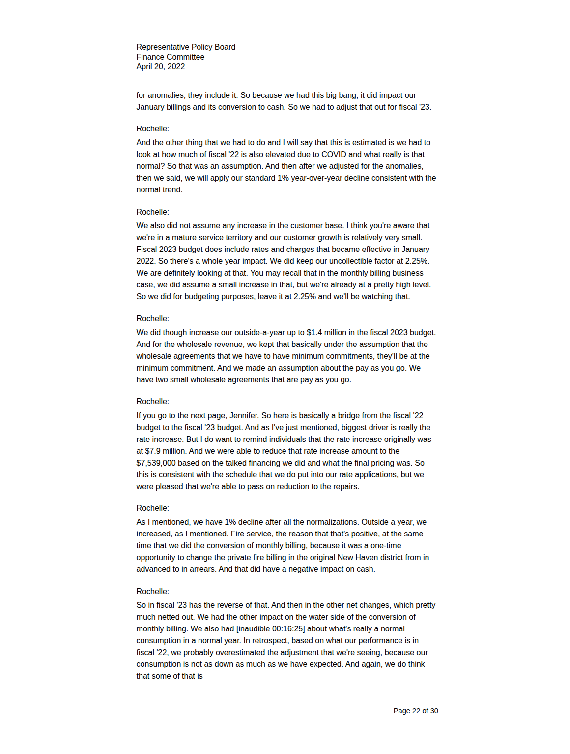Representative Policy Board
Finance Committee
April 20, 2022
for anomalies, they include it. So because we had this big bang, it did impact our January billings and its conversion to cash. So we had to adjust that out for fiscal '23.
Rochelle:
And the other thing that we had to do and I will say that this is estimated is we had to look at how much of fiscal '22 is also elevated due to COVID and what really is that normal? So that was an assumption. And then after we adjusted for the anomalies, then we said, we will apply our standard 1% year-over-year decline consistent with the normal trend.
Rochelle:
We also did not assume any increase in the customer base. I think you're aware that we're in a mature service territory and our customer growth is relatively very small. Fiscal 2023 budget does include rates and charges that became effective in January 2022. So there's a whole year impact. We did keep our uncollectible factor at 2.25%. We are definitely looking at that. You may recall that in the monthly billing business case, we did assume a small increase in that, but we're already at a pretty high level. So we did for budgeting purposes, leave it at 2.25% and we'll be watching that.
Rochelle:
We did though increase our outside-a-year up to $1.4 million in the fiscal 2023 budget. And for the wholesale revenue, we kept that basically under the assumption that the wholesale agreements that we have to have minimum commitments, they'll be at the minimum commitment. And we made an assumption about the pay as you go. We have two small wholesale agreements that are pay as you go.
Rochelle:
If you go to the next page, Jennifer. So here is basically a bridge from the fiscal '22 budget to the fiscal '23 budget. And as I've just mentioned, biggest driver is really the rate increase. But I do want to remind individuals that the rate increase originally was at $7.9 million. And we were able to reduce that rate increase amount to the $7,539,000 based on the talked financing we did and what the final pricing was. So this is consistent with the schedule that we do put into our rate applications, but we were pleased that we're able to pass on reduction to the repairs.
Rochelle:
As I mentioned, we have 1% decline after all the normalizations. Outside a year, we increased, as I mentioned. Fire service, the reason that that's positive, at the same time that we did the conversion of monthly billing, because it was a one-time opportunity to change the private fire billing in the original New Haven district from in advanced to in arrears. And that did have a negative impact on cash.
Rochelle:
So in fiscal '23 has the reverse of that. And then in the other net changes, which pretty much netted out. We had the other impact on the water side of the conversion of monthly billing. We also had [inaudible 00:16:25] about what's really a normal consumption in a normal year. In retrospect, based on what our performance is in fiscal '22, we probably overestimated the adjustment that we're seeing, because our consumption is not as down as much as we have expected. And again, we do think that some of that is
Page 22 of 30